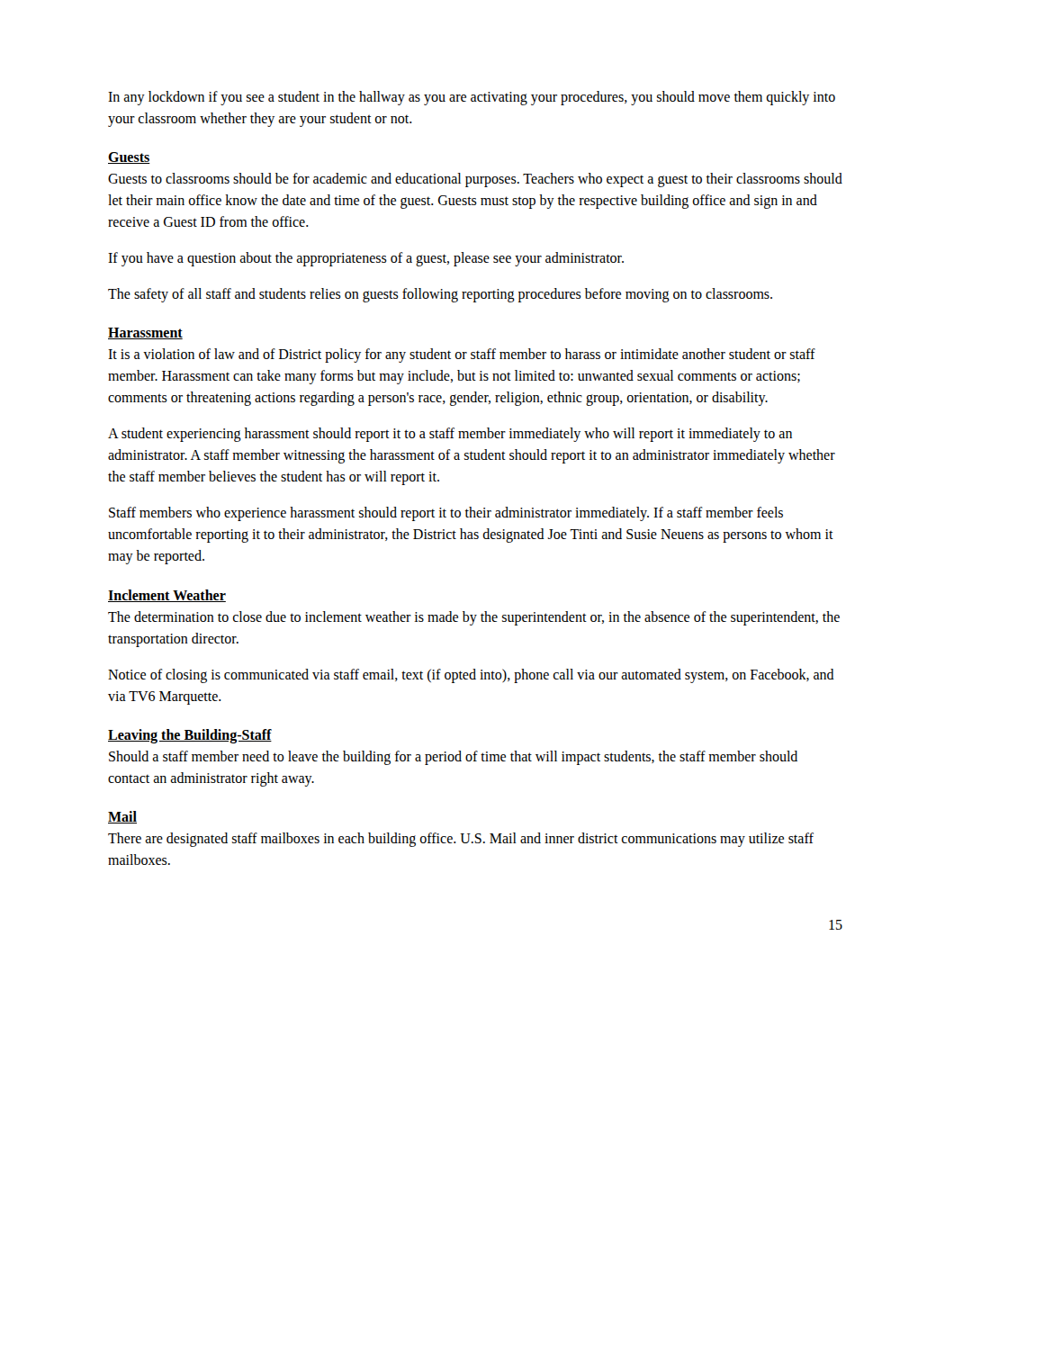In any lockdown if you see a student in the hallway as you are activating your procedures, you should move them quickly into your classroom whether they are your student or not.
Guests
Guests to classrooms should be for academic and educational purposes. Teachers who expect a guest to their classrooms should let their main office know the date and time of the guest. Guests must stop by the respective building office and sign in and receive a Guest ID from the office.
If you have a question about the appropriateness of a guest, please see your administrator.
The safety of all staff and students relies on guests following reporting procedures before moving on to classrooms.
Harassment
It is a violation of law and of District policy for any student or staff member to harass or intimidate another student or staff member. Harassment can take many forms but may include, but is not limited to: unwanted sexual comments or actions; comments or threatening actions regarding a person's race, gender, religion, ethnic group, orientation, or disability.
A student experiencing harassment should report it to a staff member immediately who will report it immediately to an administrator. A staff member witnessing the harassment of a student should report it to an administrator immediately whether the staff member believes the student has or will report it.
Staff members who experience harassment should report it to their administrator immediately. If a staff member feels uncomfortable reporting it to their administrator, the District has designated Joe Tinti and Susie Neuens as persons to whom it may be reported.
Inclement Weather
The determination to close due to inclement weather is made by the superintendent or, in the absence of the superintendent, the transportation director.
Notice of closing is communicated via staff email, text (if opted into), phone call via our automated system, on Facebook, and via TV6 Marquette.
Leaving the Building-Staff
Should a staff member need to leave the building for a period of time that will impact students, the staff member should contact an administrator right away.
Mail
There are designated staff mailboxes in each building office. U.S. Mail and inner district communications may utilize staff mailboxes.
15